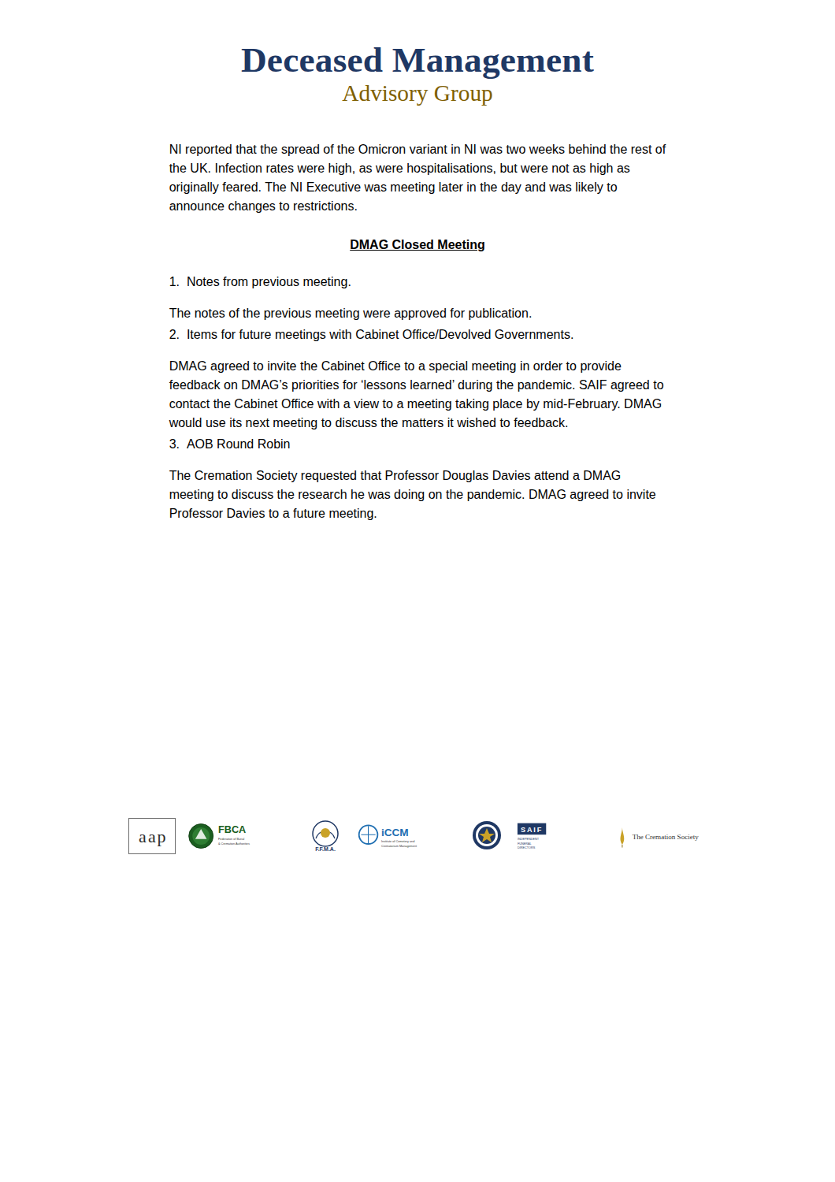Deceased Management
Advisory Group
NI reported that the spread of the Omicron variant in NI was two weeks behind the rest of the UK. Infection rates were high, as were hospitalisations, but were not as high as originally feared. The NI Executive was meeting later in the day and was likely to announce changes to restrictions.
DMAG Closed Meeting
1. Notes from previous meeting.
The notes of the previous meeting were approved for publication.
2. Items for future meetings with Cabinet Office/Devolved Governments.
DMAG agreed to invite the Cabinet Office to a special meeting in order to provide feedback on DMAG’s priorities for ‘lessons learned’ during the pandemic. SAIF agreed to contact the Cabinet Office with a view to a meeting taking place by mid-February. DMAG would use its next meeting to discuss the matters it wished to feedback.
3. AOB Round Robin
The Cremation Society requested that Professor Douglas Davies attend a DMAG meeting to discuss the research he was doing on the pandemic. DMAG agreed to invite Professor Davies to a future meeting.
a a p
FBCA Federation of Burial & Cremation Authorities
F.F.M.A.
iCCM Institute of Cemetery and Crematorium Management
SAIF INDEPENDENT FUNERAL DIRECTORS
The Cremation Society